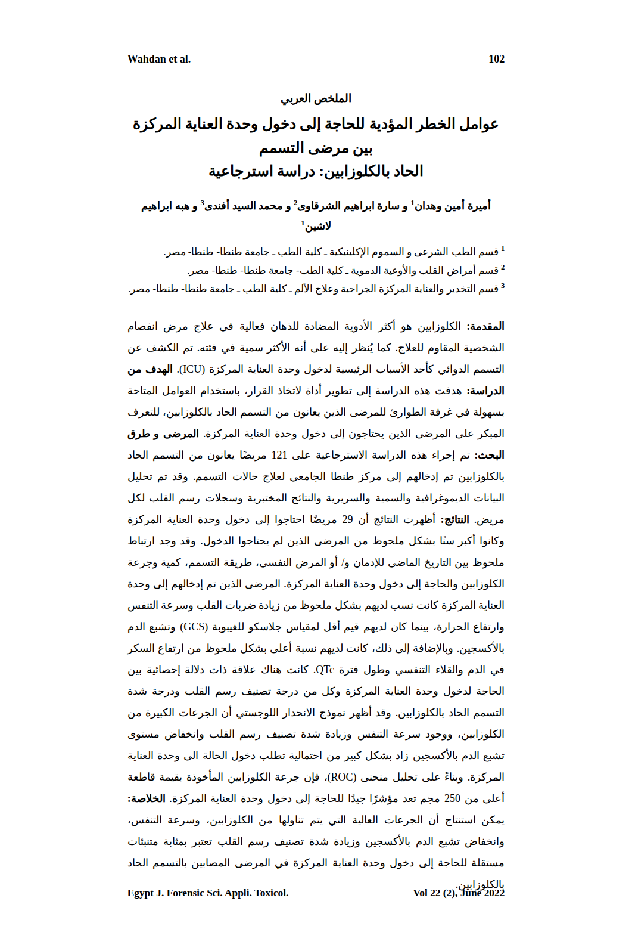Wahdan et al.
102
الملخص العربي
عوامل الخطر المؤدية للحاجة إلى دخول وحدة العناية المركزة بين مرضى التسمم
الحاد بالكلوزابين: دراسة استرجاعية
أميرة أمين وهدان1 و سارة ابراهيم الشرقاوى2 و محمد السيد أفندى3 و هبه ابراهيم لاشين1
1 قسم الطب الشرعى و السموم الإكلينيكية ـ كلية الطب ـ جامعة طنطا- طنطا- مصر.
2 قسم أمراض القلب والأوعية الدموية ـ كلية الطب- جامعة طنطا- طنطا- مصر.
3 قسم التخدير والعناية المركزة الجراحية وعلاج الألم ـ كلية الطب ـ جامعة طنطا- طنطا- مصر.
المقدمة: الكلوزابين هو أكثر الأدوية المضادة للذهان فعالية في علاج مرض انفصام الشخصية المقاوم للعلاج. كما يُنظر إليه على أنه الأكثر سمية في فئته. تم الكشف عن التسمم الدوائي كأحد الأسباب الرئيسية لدخول وحدة العناية المركزة (ICU). الهدف من الدراسة: هدفت هذه الدراسة إلى تطوير أداة لاتخاذ القرار، باستخدام العوامل المتاحة بسهولة في غرفة الطوارئ للمرضى الذين يعانون من التسمم الحاد بالكلوزابين، للتعرف المبكر على المرضى الذين يحتاجون إلى دخول وحدة العناية المركزة. المرضى و طرق البحث: تم إجراء هذه الدراسة الاسترجاعية على 121 مريضًا يعانون من التسمم الحاد بالكلوزابين تم إدخالهم إلى مركز طنطا الجامعي لعلاج حالات التسمم. وقد تم تحليل البيانات الديموغرافية والسمية والسريرية والنتائج المختبرية وسجلات رسم القلب لكل مريض. النتائج: أظهرت النتائج أن 29 مريضًا احتاجوا إلى دخول وحدة العناية المركزة وكانوا أكبر سنًا بشكل ملحوظ من المرضى الذين لم يحتاجوا الدخول. وقد وجد ارتباط ملحوظ بين التاريخ الماضي للإدمان و/ أو المرض النفسي، طريقة التسمم، كمية وجرعة الكلوزابين والحاجة إلى دخول وحدة العناية المركزة. المرضى الذين تم إدخالهم إلى وحدة العناية المركزة كانت نسب لديهم بشكل ملحوظ من زيادة ضربات القلب وسرعة التنفس وارتفاع الحرارة، بينما كان لديهم قيم أقل لمقياس جلاسكو للغيبوبة (GCS) وتشبع الدم بالأكسجين. وبالإضافة إلى ذلك، كانت لديهم نسبة أعلى بشكل ملحوظ من ارتفاع السكر في الدم والقلاء التنفسي وطول فترة QTc. كانت هناك علاقة ذات دلالة إحصائية بين الحاجة لدخول وحدة العناية المركزة وكل من درجة تصنيف رسم القلب ودرجة شدة التسمم الحاد بالكلوزابين. وقد أظهر نموذج الانحدار اللوجستي أن الجرعات الكبيرة من الكلوزابين، ووجود سرعة التنفس وزيادة شدة تصنيف رسم القلب وانخفاض مستوى تشبع الدم بالأكسجين زاد بشكل كبير من احتمالية تطلب دخول الحالة الى وحدة العناية المركزة. وبناءً على تحليل منحنى (ROC)، فإن جرعة الكلوزابين المأخوذة بقيمة قاطعة أعلى من 250 مجم تعد مؤشرًا جيدًا للحاجة إلى دخول وحدة العناية المركزة. الخلاصة: يمكن استنتاج أن الجرعات العالية التي يتم تناولها من الكلوزابين، وسرعة التنفس، وانخفاض تشبع الدم بالأكسجين وزيادة شدة تصنيف رسم القلب تعتبر بمثابة متنبئات مستقلة للحاجة إلى دخول وحدة العناية المركزة في المرضى المصابين بالتسمم الحاد بالكلوزابين.
Egypt J. Forensic Sci. Appli. Toxicol.
Vol 22 (2), June 2022